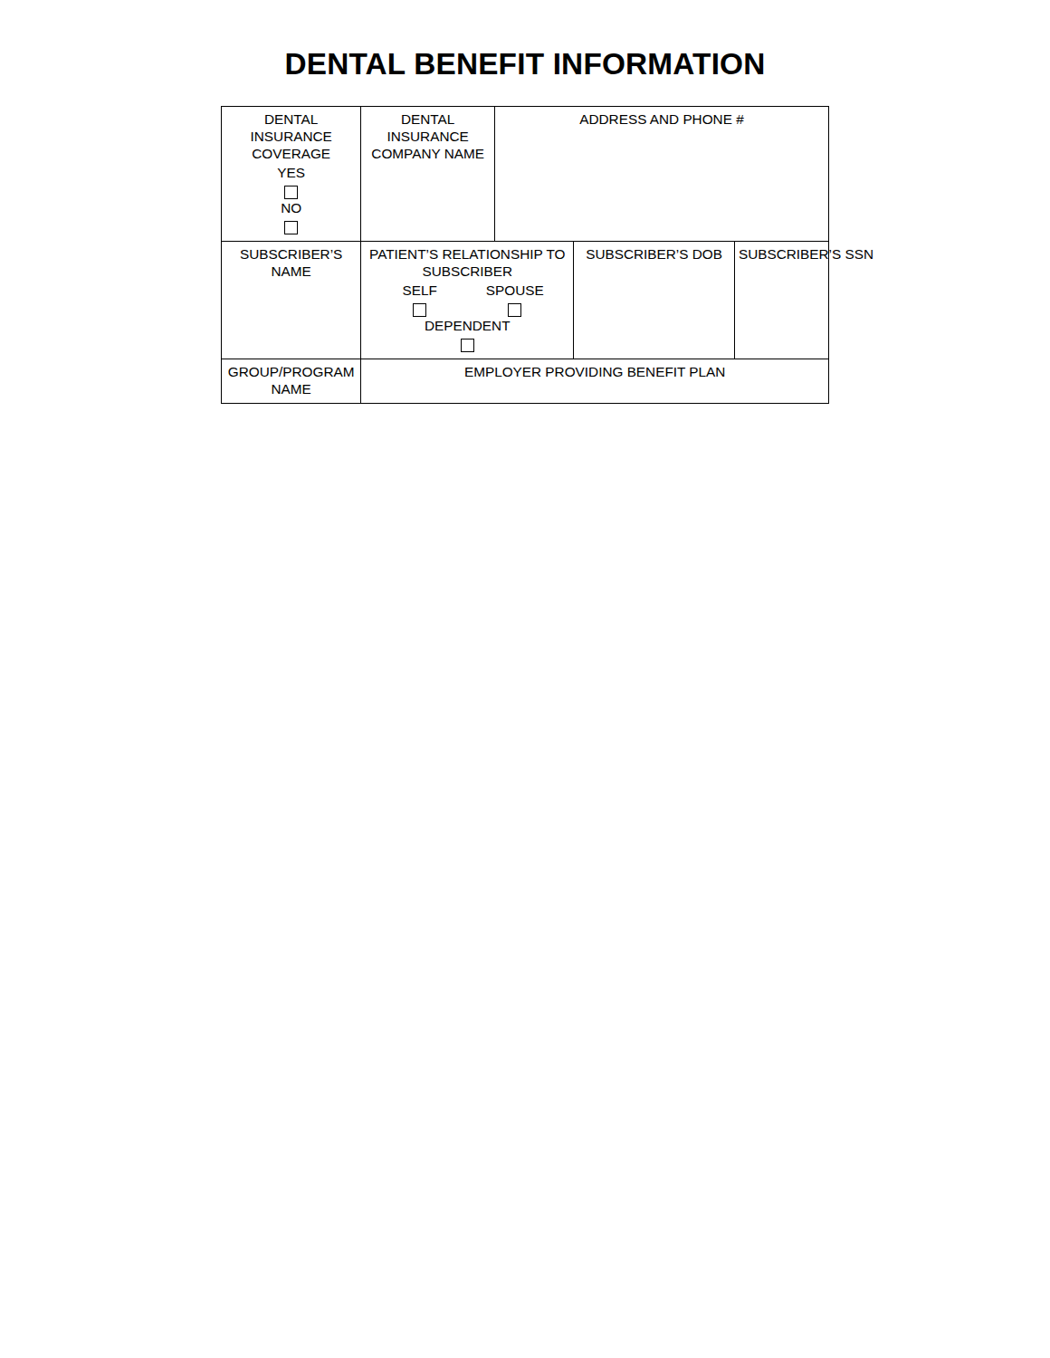DENTAL BENEFIT INFORMATION
| DENTAL INSURANCE COVERAGE YES NO | DENTAL INSURANCE COMPANY NAME | ADDRESS AND PHONE # |
| SUBSCRIBER’S NAME | PATIENT’S RELATIONSHIP TO SUBSCRIBER SELF SPOUSE DEPENDENT | SUBSCRIBER’S DOB | SUBSCRIBER’S SSN |
| GROUP/PROGRAM NAME | EMPLOYER PROVIDING BENEFIT PLAN |